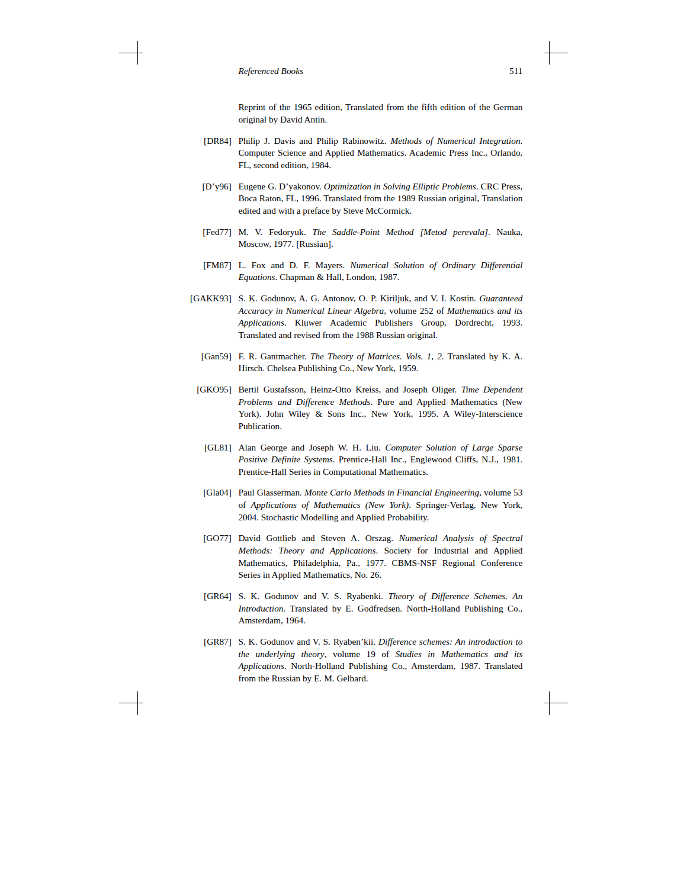Referenced Books 511
Reprint of the 1965 edition, Translated from the fifth edition of the German original by David Antin.
[DR84]
Philip J. Davis and Philip Rabinowitz. Methods of Numerical Integration. Computer Science and Applied Mathematics. Academic Press Inc., Orlando, FL, second edition, 1984.
[D’y96]
Eugene G. D’yakonov. Optimization in Solving Elliptic Problems. CRC Press, Boca Raton, FL, 1996. Translated from the 1989 Russian original, Translation edited and with a preface by Steve McCormick.
[Fed77]
M. V. Fedoryuk. The Saddle-Point Method [Metod perevala]. Nauka, Moscow, 1977. [Russian].
[FM87]
L. Fox and D. F. Mayers. Numerical Solution of Ordinary Differential Equations. Chapman & Hall, London, 1987.
[GAKK93]
S. K. Godunov, A. G. Antonov, O. P. Kiriljuk, and V. I. Kostin. Guaranteed Accuracy in Numerical Linear Algebra, volume 252 of Mathematics and its Applications. Kluwer Academic Publishers Group, Dordrecht, 1993. Translated and revised from the 1988 Russian original.
[Gan59]
F. R. Gantmacher. The Theory of Matrices. Vols. 1, 2. Translated by K. A. Hirsch. Chelsea Publishing Co., New York, 1959.
[GKO95]
Bertil Gustafsson, Heinz-Otto Kreiss, and Joseph Oliger. Time Dependent Problems and Difference Methods. Pure and Applied Mathematics (New York). John Wiley & Sons Inc., New York, 1995. A Wiley-Interscience Publication.
[GL81]
Alan George and Joseph W. H. Liu. Computer Solution of Large Sparse Positive Definite Systems. Prentice-Hall Inc., Englewood Cliffs, N.J., 1981. Prentice-Hall Series in Computational Mathematics.
[Gla04]
Paul Glasserman. Monte Carlo Methods in Financial Engineering, volume 53 of Applications of Mathematics (New York). Springer-Verlag, New York, 2004. Stochastic Modelling and Applied Probability.
[GO77]
David Gottlieb and Steven A. Orszag. Numerical Analysis of Spectral Methods: Theory and Applications. Society for Industrial and Applied Mathematics, Philadelphia, Pa., 1977. CBMS-NSF Regional Conference Series in Applied Mathematics, No. 26.
[GR64]
S. K. Godunov and V. S. Ryabenki. Theory of Difference Schemes. An Introduction. Translated by E. Godfredsen. North-Holland Publishing Co., Amsterdam, 1964.
[GR87]
S. K. Godunov and V. S. Ryaben’kii. Difference schemes: An introduction to the underlying theory, volume 19 of Studies in Mathematics and its Applications. North-Holland Publishing Co., Amsterdam, 1987. Translated from the Russian by E. M. Gelbard.